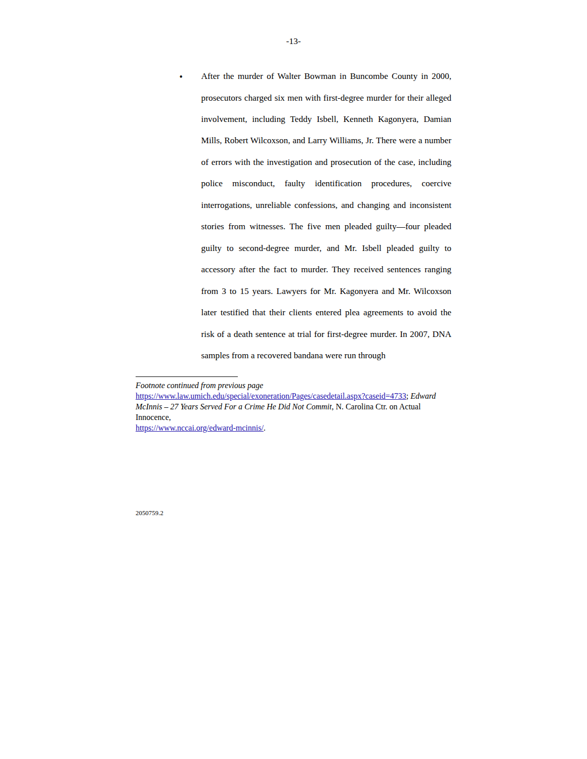-13-
After the murder of Walter Bowman in Buncombe County in 2000, prosecutors charged six men with first-degree murder for their alleged involvement, including Teddy Isbell, Kenneth Kagonyera, Damian Mills, Robert Wilcoxson, and Larry Williams, Jr. There were a number of errors with the investigation and prosecution of the case, including police misconduct, faulty identification procedures, coercive interrogations, unreliable confessions, and changing and inconsistent stories from witnesses. The five men pleaded guilty—four pleaded guilty to second-degree murder, and Mr. Isbell pleaded guilty to accessory after the fact to murder. They received sentences ranging from 3 to 15 years. Lawyers for Mr. Kagonyera and Mr. Wilcoxson later testified that their clients entered plea agreements to avoid the risk of a death sentence at trial for first-degree murder. In 2007, DNA samples from a recovered bandana were run through
Footnote continued from previous page https://www.law.umich.edu/special/exoneration/Pages/casedetail.aspx?caseid=4733; Edward McInnis – 27 Years Served For a Crime He Did Not Commit, N. Carolina Ctr. on Actual Innocence,
https://www.nccai.org/edward-mcinnis/.
2050759.2